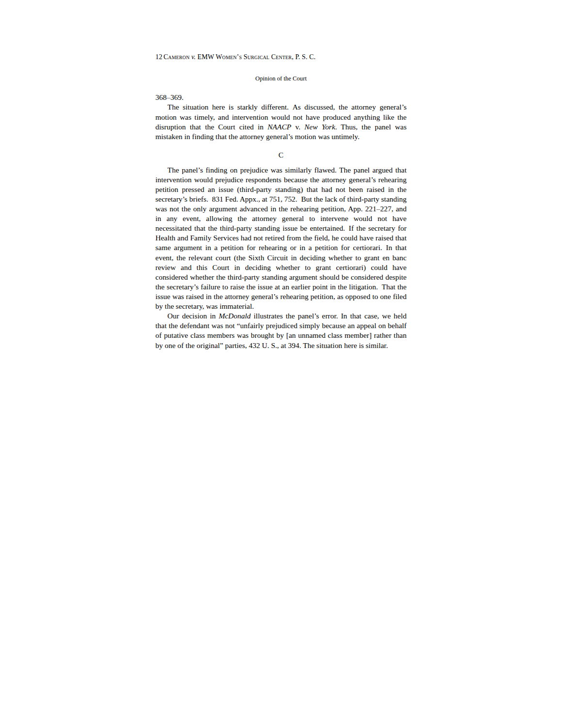12 Cameron v. EMW Women’s Surgical Center, P. S. C.
Opinion of the Court
368–369.
The situation here is starkly different. As discussed, the attorney general’s motion was timely, and intervention would not have produced anything like the disruption that the Court cited in NAACP v. New York. Thus, the panel was mistaken in finding that the attorney general’s motion was untimely.
C
The panel’s finding on prejudice was similarly flawed. The panel argued that intervention would prejudice respondents because the attorney general’s rehearing petition pressed an issue (third-party standing) that had not been raised in the secretary’s briefs. 831 Fed. Appx., at 751, 752. But the lack of third-party standing was not the only argument advanced in the rehearing petition, App. 221–227, and in any event, allowing the attorney general to intervene would not have necessitated that the third-party standing issue be entertained. If the secretary for Health and Family Services had not retired from the field, he could have raised that same argument in a petition for rehearing or in a petition for certiorari. In that event, the relevant court (the Sixth Circuit in deciding whether to grant en banc review and this Court in deciding whether to grant certiorari) could have considered whether the third-party standing argument should be considered despite the secretary’s failure to raise the issue at an earlier point in the litigation. That the issue was raised in the attorney general’s rehearing petition, as opposed to one filed by the secretary, was immaterial.
Our decision in McDonald illustrates the panel’s error. In that case, we held that the defendant was not “unfairly prejudiced simply because an appeal on behalf of putative class members was brought by [an unnamed class member] rather than by one of the original” parties, 432 U. S., at 394. The situation here is similar.